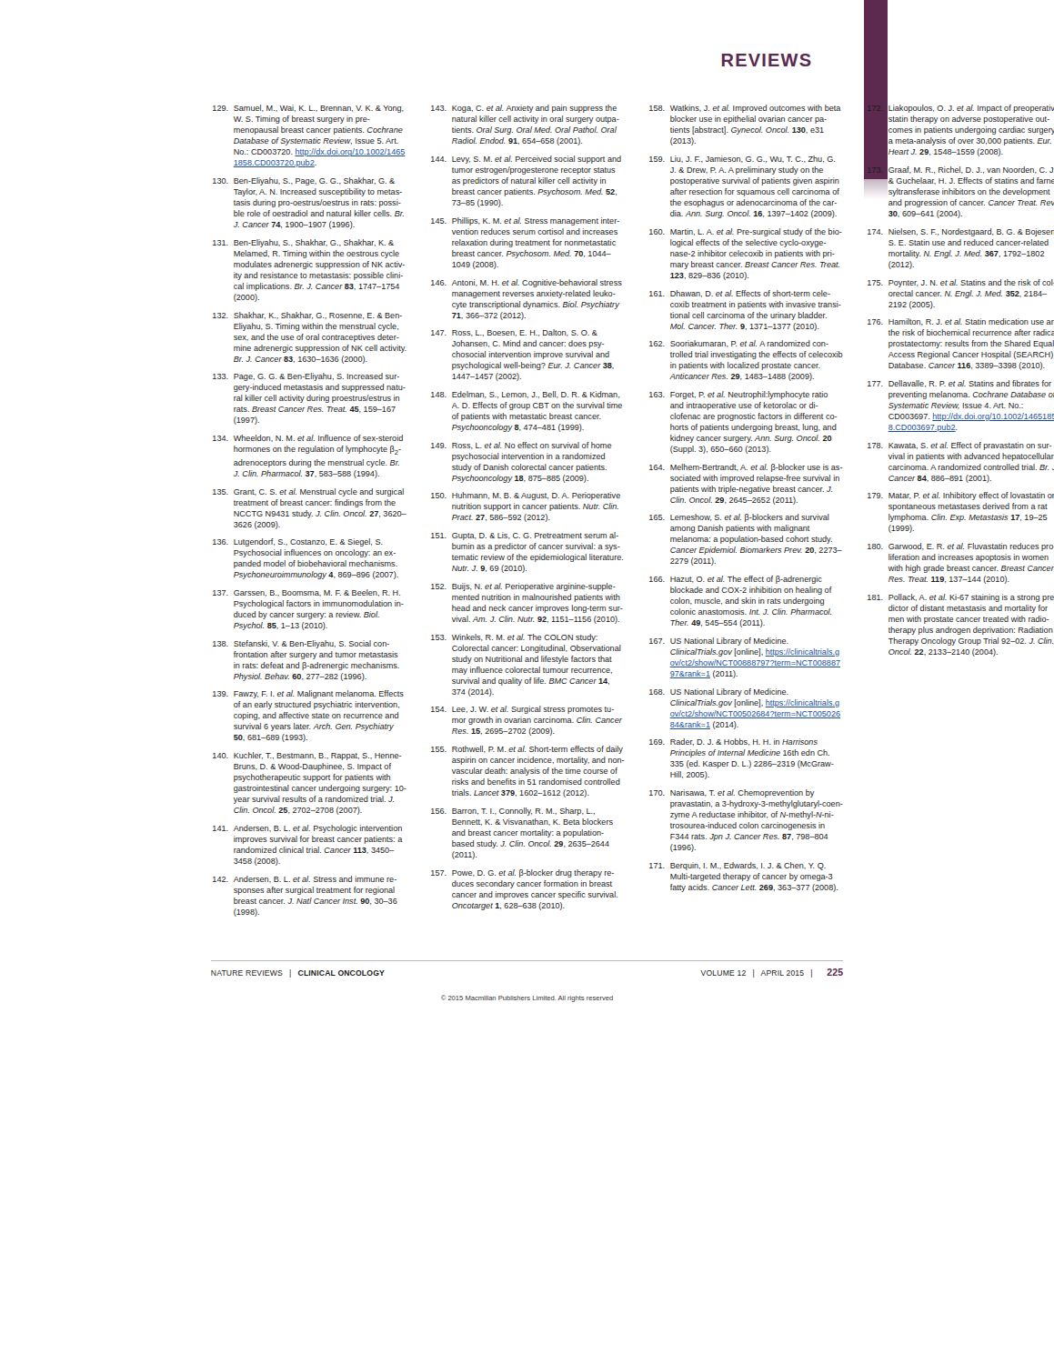Reviews
129. Samuel, M., Wai, K. L., Brennan, V. K. & Yong, W. S. Timing of breast surgery in premenopausal breast cancer patients. Cochrane Database of Systematic Review, Issue 5. Art. No.: CD003720. http://dx.doi.org/10.1002/14651858.CD003720.pub2.
130. Ben-Eliyahu, S., Page, G. G., Shakhar, G. & Taylor, A. N. Increased susceptibility to metastasis during pro-oestrus/oestrus in rats: possible role of oestradiol and natural killer cells. Br. J. Cancer 74, 1900–1907 (1996).
131. Ben-Eliyahu, S., Shakhar, G., Shakhar, K. & Melamed, R. Timing within the oestrous cycle modulates adrenergic suppression of NK activity and resistance to metastasis: possible clinical implications. Br. J. Cancer 83, 1747–1754 (2000).
132. Shakhar, K., Shakhar, G., Rosenne, E. & Ben-Eliyahu, S. Timing within the menstrual cycle, sex, and the use of oral contraceptives determine adrenergic suppression of NK cell activity. Br. J. Cancer 83, 1630–1636 (2000).
133. Page, G. G. & Ben-Eliyahu, S. Increased surgery-induced metastasis and suppressed natural killer cell activity during proestrus/estrus in rats. Breast Cancer Res. Treat. 45, 159–167 (1997).
134. Wheeldon, N. M. et al. Influence of sex-steroid hormones on the regulation of lymphocyte β2-adrenoceptors during the menstrual cycle. Br. J. Clin. Pharmacol. 37, 583–588 (1994).
135. Grant, C. S. et al. Menstrual cycle and surgical treatment of breast cancer: findings from the NCCTG N9431 study. J. Clin. Oncol. 27, 3620–3626 (2009).
136. Lutgendorf, S., Costanzo, E. & Siegel, S. Psychosocial influences on oncology: an expanded model of biobehavioral mechanisms. Psychoneuroimmunology 4, 869–896 (2007).
137. Garssen, B., Boomsma, M. F. & Beelen, R. H. Psychological factors in immunomodulation induced by cancer surgery: a review. Biol. Psychol. 85, 1–13 (2010).
138. Stefanski, V. & Ben-Eliyahu, S. Social confrontation after surgery and tumor metastasis in rats: defeat and β-adrenergic mechanisms. Physiol. Behav. 60, 277–282 (1996).
139. Fawzy, F. I. et al. Malignant melanoma. Effects of an early structured psychiatric intervention, coping, and affective state on recurrence and survival 6 years later. Arch. Gen. Psychiatry 50, 681–689 (1993).
140. Kuchler, T., Bestmann, B., Rappat, S., Henne-Bruns, D. & Wood-Dauphinee, S. Impact of psychotherapeutic support for patients with gastrointestinal cancer undergoing surgery: 10-year survival results of a randomized trial. J. Clin. Oncol. 25, 2702–2708 (2007).
141. Andersen, B. L. et al. Psychologic intervention improves survival for breast cancer patients: a randomized clinical trial. Cancer 113, 3450–3458 (2008).
142. Andersen, B. L. et al. Stress and immune responses after surgical treatment for regional breast cancer. J. Natl Cancer Inst. 90, 30–36 (1998).
143. Koga, C. et al. Anxiety and pain suppress the natural killer cell activity in oral surgery outpatients. Oral Surg. Oral Med. Oral Pathol. Oral Radiol. Endod. 91, 654–658 (2001).
144. Levy, S. M. et al. Perceived social support and tumor estrogen/progesterone receptor status as predictors of natural killer cell activity in breast cancer patients. Psychosom. Med. 52, 73–85 (1990).
145. Phillips, K. M. et al. Stress management intervention reduces serum cortisol and increases relaxation during treatment for nonmetastatic breast cancer. Psychosom. Med. 70, 1044–1049 (2008).
146. Antoni, M. H. et al. Cognitive-behavioral stress management reverses anxiety-related leukocyte transcriptional dynamics. Biol. Psychiatry 71, 366–372 (2012).
147. Ross, L., Boesen, E. H., Dalton, S. O. & Johansen, C. Mind and cancer: does psychosocial intervention improve survival and psychological well-being? Eur. J. Cancer 38, 1447–1457 (2002).
148. Edelman, S., Lemon, J., Bell, D. R. & Kidman, A. D. Effects of group CBT on the survival time of patients with metastatic breast cancer. Psychooncology 8, 474–481 (1999).
149. Ross, L. et al. No effect on survival of home psychosocial intervention in a randomized study of Danish colorectal cancer patients. Psychooncology 18, 875–885 (2009).
150. Huhmann, M. B. & August, D. A. Perioperative nutrition support in cancer patients. Nutr. Clin. Pract. 27, 586–592 (2012).
151. Gupta, D. & Lis, C. G. Pretreatment serum albumin as a predictor of cancer survival: a systematic review of the epidemiological literature. Nutr. J. 9, 69 (2010).
152. Buijs, N. et al. Perioperative arginine-supplemented nutrition in malnourished patients with head and neck cancer improves long-term survival. Am. J. Clin. Nutr. 92, 1151–1156 (2010).
153. Winkels, R. M. et al. The COLON study: Colorectal cancer: Longitudinal, Observational study on Nutritional and lifestyle factors that may influence colorectal tumour recurrence, survival and quality of life. BMC Cancer 14, 374 (2014).
154. Lee, J. W. et al. Surgical stress promotes tumor growth in ovarian carcinoma. Clin. Cancer Res. 15, 2695–2702 (2009).
155. Rothwell, P. M. et al. Short-term effects of daily aspirin on cancer incidence, mortality, and non-vascular death: analysis of the time course of risks and benefits in 51 randomised controlled trials. Lancet 379, 1602–1612 (2012).
156. Barron, T. I., Connolly, R. M., Sharp, L., Bennett, K. & Visvanathan, K. Beta blockers and breast cancer mortality: a population- based study. J. Clin. Oncol. 29, 2635–2644 (2011).
157. Powe, D. G. et al. β-blocker drug therapy reduces secondary cancer formation in breast cancer and improves cancer specific survival. Oncotarget 1, 628–638 (2010).
158. Watkins, J. et al. Improved outcomes with beta blocker use in epithelial ovarian cancer patients [abstract]. Gynecol. Oncol. 130, e31 (2013).
159. Liu, J. F., Jamieson, G. G., Wu, T. C., Zhu, G. J. & Drew, P. A. A preliminary study on the postoperative survival of patients given aspirin after resection for squamous cell carcinoma of the esophagus or adenocarcinoma of the cardia. Ann. Surg. Oncol. 16, 1397–1402 (2009).
160. Martin, L. A. et al. Pre-surgical study of the biological effects of the selective cyclo-oxygenase-2 inhibitor celecoxib in patients with primary breast cancer. Breast Cancer Res. Treat. 123, 829–836 (2010).
161. Dhawan, D. et al. Effects of short-term celecoxib treatment in patients with invasive transitional cell carcinoma of the urinary bladder. Mol. Cancer. Ther. 9, 1371–1377 (2010).
162. Sooriakumaran, P. et al. A randomized controlled trial investigating the effects of celecoxib in patients with localized prostate cancer. Anticancer Res. 29, 1483–1488 (2009).
163. Forget, P. et al. Neutrophil:lymphocyte ratio and intraoperative use of ketorolac or diclofenac are prognostic factors in different cohorts of patients undergoing breast, lung, and kidney cancer surgery. Ann. Surg. Oncol. 20 (Suppl. 3), 650–660 (2013).
164. Melhem-Bertrandt, A. et al. β-blocker use is associated with improved relapse-free survival in patients with triple-negative breast cancer. J. Clin. Oncol. 29, 2645–2652 (2011).
165. Lemeshow, S. et al. β-blockers and survival among Danish patients with malignant melanoma: a population-based cohort study. Cancer Epidemiol. Biomarkers Prev. 20, 2273–2279 (2011).
166. Hazut, O. et al. The effect of β-adrenergic blockade and COX-2 inhibition on healing of colon, muscle, and skin in rats undergoing colonic anastomosis. Int. J. Clin. Pharmacol. Ther. 49, 545–554 (2011).
167. US National Library of Medicine. ClinicalTrials.gov [online], https://clinicaltrials.gov/ct2/show/NCT00888797?term=NCT00888797&rank=1 (2011).
168. US National Library of Medicine. ClinicalTrials.gov [online], https://clinicaltrials.gov/ct2/show/NCT00502684?term=NCT00502684&rank=1 (2014).
169. Rader, D. J. & Hobbs, H. H. in Harrisons Principles of Internal Medicine 16th edn Ch. 335 (ed. Kasper D. L.) 2286–2319 (McGraw-Hill, 2005).
170. Narisawa, T. et al. Chemoprevention by pravastatin, a 3-hydroxy-3-methylglutaryl-coenzyme A reductase inhibitor, of N-methyl-N-nitrosourea-induced colon carcinogenesis in F344 rats. Jpn J. Cancer Res. 87, 798–804 (1996).
171. Berquin, I. M., Edwards, I. J. & Chen, Y. Q. Multi-targeted therapy of cancer by omega-3 fatty acids. Cancer Lett. 269, 363–377 (2008).
172. Liakopoulos, O. J. et al. Impact of preoperative statin therapy on adverse postoperative outcomes in patients undergoing cardiac surgery: a meta-analysis of over 30,000 patients. Eur. Heart J. 29, 1548–1559 (2008).
173. Graaf, M. R., Richel, D. J., van Noorden, C. J. & Guchelaar, H. J. Effects of statins and farnesyltransferase inhibitors on the development and progression of cancer. Cancer Treat. Rev. 30, 609–641 (2004).
174. Nielsen, S. F., Nordestgaard, B. G. & Bojesen, S. E. Statin use and reduced cancer-related mortality. N. Engl. J. Med. 367, 1792–1802 (2012).
175. Poynter, J. N. et al. Statins and the risk of colorectal cancer. N. Engl. J. Med. 352, 2184–2192 (2005).
176. Hamilton, R. J. et al. Statin medication use and the risk of biochemical recurrence after radical prostatectomy: results from the Shared Equal Access Regional Cancer Hospital (SEARCH) Database. Cancer 116, 3389–3398 (2010).
177. Dellavalle, R. P. et al. Statins and fibrates for preventing melanoma. Cochrane Database of Systematic Review, Issue 4. Art. No.: CD003697. http://dx.doi.org/10.1002/14651858.CD003697.pub2.
178. Kawata, S. et al. Effect of pravastatin on survival in patients with advanced hepatocellular carcinoma. A randomized controlled trial. Br. J. Cancer 84, 886–891 (2001).
179. Matar, P. et al. Inhibitory effect of lovastatin on spontaneous metastases derived from a rat lymphoma. Clin. Exp. Metastasis 17, 19–25 (1999).
180. Garwood, E. R. et al. Fluvastatin reduces proliferation and increases apoptosis in women with high grade breast cancer. Breast Cancer Res. Treat. 119, 137–144 (2010).
181. Pollack, A. et al. Ki-67 staining is a strong predictor of distant metastasis and mortality for men with prostate cancer treated with radiotherapy plus androgen deprivation: Radiation Therapy Oncology Group Trial 92–02. J. Clin. Oncol. 22, 2133–2140 (2004).
Nature Reviews | Clinical Oncology
Volume 12 | April 2015 | 225
© 2015 Macmillan Publishers Limited. All rights reserved